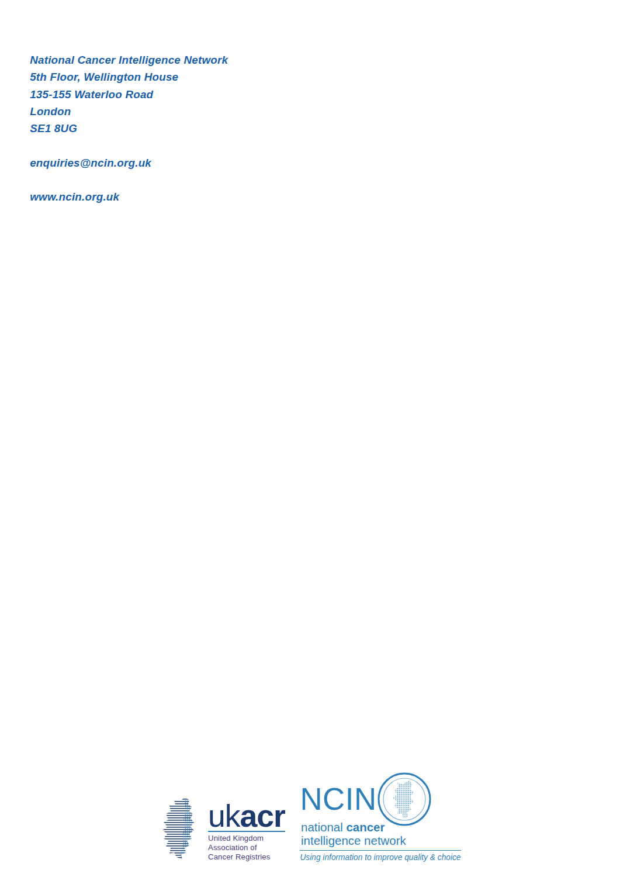National Cancer Intelligence Network
5th Floor, Wellington House
135-155 Waterloo Road
London
SE1 8UG
enquiries@ncin.org.uk
www.ncin.org.uk
ukacr
United Kingdom
Association of
Cancer Registries
NCIN
national cancer
intelligence network
Using information to improve quality & choice